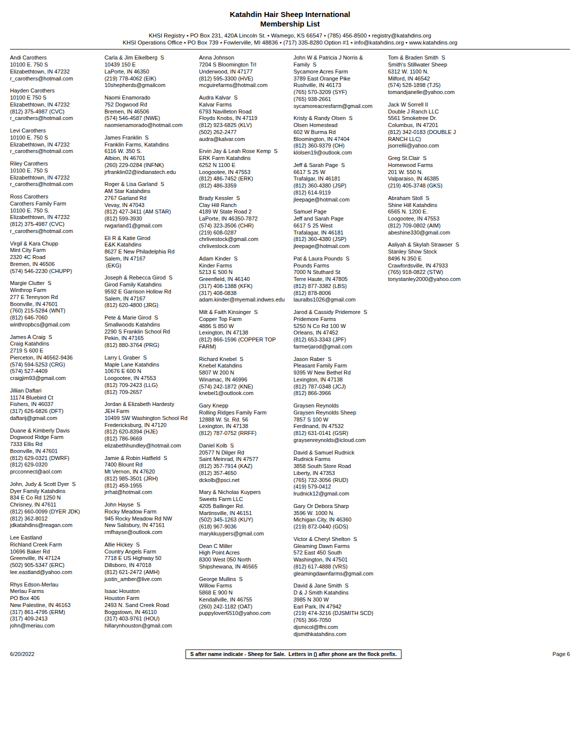Katahdin Hair Sheep International
Membership List
KHSI Registry • PO Box 231, 420A Lincoln St. • Wamego, KS 66547 • (785) 456-8500 • registry@katahdins.org
KHSI Operations Office • PO Box 739 • Fowlerville, MI 48836 • (717) 335-8280 Option #1 • info@katahdins.org • www.katahdins.org
Andi Carothers
10100 E. 750 S
Elizabethtown, IN 47232
r_carothers@hotmail.com
Hayden Carothers
10100 E 750 S
Elizabethtown, IN 47232
(812) 375-4987 (CVC)
r_carothers@hotmail.com
Levi Carothers
10100 E. 750 S
Elizabethtown, IN 47232
r_carothers@hotmail.com
Riley Carothers
10100 E. 750 S
Elizabethtown, IN 47232
r_carothers@hotmail.com
Ross Carothers
Carothers Family Farm
10100 E. 750 S.
Elizabethtown, IN 47232
(812) 375-4987 (CVC)
r_carothers@hotmail.com
Virgil & Kara Chupp
Mint City Farm
2320 4C Road
Bremen, IN 46506
(574) 546-2230 (CHUPP)
Margie Clutter S
Winthrop Farm
277 E Tennyson Rd
Boonville, IN 47601
(760) 215-5284 (WNT)
(812) 646-7060
winthropbcs@gmail.com
James A Craig S
Craig Katahdins
2719 S 600 E
Pierceton, IN 46562-9436
(574) 594-5253 (CRG)
(574) 527-4409
craigjim93@gmail.com
Jillian Daftari
11174 Bluebird Ct
Fishers, IN 46037
(317) 626-6826 (DFT)
daftarij@gmail.com
Duane & Kimberly Davis
Dogwood Ridge Farm
7333 Ellis Rd
Boonville, IN 47601
(812) 629-0321 (DWRF)
(812) 629-0320
prcconnect@aol.com
John, Judy & Scott Dyer S
Dyer Family Katahdins
834 E Co Rd 1250 N
Chrisney, IN 47611
(812) 660-0099 (DYER JDK)
(812) 362-8012
jdkatahdins@reagan.com
Lee Eastland
Richland Creek Farm
10696 Baker Rd
Greenville, IN 47124
(502) 905-5347 (ERC)
lee.eastland@yahoo.com
Rhys Edson-Merlau
Merlau Farms
PO Box 406
New Palestine, IN 46163
(317) 861-4795 (ERM)
(317) 409-2413
john@meriau.com
Carla & Jim Eikelberg S
10439 150 E
LaPorte, IN 46350
(219) 778-4062 (EIK)
10shepherds@gmailcom
Naomi Enamorado
752 Dogwood Rd
Bremen, IN 46506
(574) 546-4587 (NWE)
naomienamorado@hotmail.com
James Franklin S
Franklin Farms, Katahdins
6116 W. 350 S.
Albion, IN 46701
(260) 229-0284 (INFNK)
jrfranklin02@indianatech.edu
Roger & Lisa Garland S
AM Star Katahdins
2767 Garland Rd
Vevay, IN 47043
(812) 427-3411 (AM STAR)
(812) 599-3930
rwgarland1@gmail.com
Eli R & Katie Girod
E&K Katahdins
8627 E New Philadelphia Rd
Salem, IN 47167
(EKG)
Joseph & Rebecca Girod S
Girod Family Katahdins
9592 E Garrison Hollow Rd
Salem, IN 47167
(812) 620-4800 (JRG)
Pete & Marie Girod S
Smallwoods Katahdins
2290 S Franklin School Rd
Pekin, IN 47165
(812) 880-3764 (PRG)
Larry L Graber S
Maple Lane Katahdins
10676 E 600 N
Loogootee, IN 47553
(812) 709-2423 (LLG)
(812) 709-2657
Jordan & Elizabeth Hardesty
JEH Farm
10499 SW Washington School Rd
Fredericksburg, IN 47120
(812) 620-8394 (HJE)
(812) 786-9669
elizabethhundley@hotmail.com
Jamie & Robin Hatfield S
7400 Blount Rd
Mt Vernon, IN 47620
(812) 985-3501 (JRH)
(812) 459-1955
jrrhat@hotmail.com
John Hayse S
Rocky Meadow Farm
945 Rocky Meadow Rd NW
New Salisbury, IN 47161
rmfhayse@outlook.com
Allie Hickey S
Country Angels Farm
7718 E US Highway 50
Dillsboro, IN 47018
(812) 621-2472 (AMH)
justin_amber@live.com
Isaac Houston
Houston Farm
2493 N. Sand Creek Road
Boggstown, IN 46110
(317) 403-9761 (HOU)
hillarynhouston@gmail.com
Anna Johnson
7204 S Bloomington Trl
Underwood, IN 47177
(812) 595-3300 (HVE)
mcguirefarms@hotmail.com
Audra Kalvar S
Kalvar Farms
6793 Navilleton Road
Floyds Knobs, IN 47119
(812) 923-6825 (KLV)
(502) 262-2477
audra@kalvar.com
Ervin Jay & Leah Rose Kemp S
ERK Farm Katahdins
6252 N 1100 E
Loogootee, IN 47553
(812) 486-7452 (ERK)
(812) 486-3359
Brady Kessler S
Clay Hill Ranch
4189 W State Road 2
LaPorte, IN 46350-7872
(574) 323-3506 (CHR)
(219) 608-0287
chrlivestock@gmail.com
chrlivestock.com
Adam Kinder S
Kinder Farms
5213 E 500 N
Greenfield, IN 46140
(317) 408-1388 (KFK)
(317) 408-0838
adam.kinder@myemail.indwes.edu
Milt & Faith Kinsinger S
Copper Top Farm
4886 S 850 W
Lexington, IN 47138
(812) 866-1596 (COPPER TOP FARM)
Richard Knebel S
Knebel Katahdins
5807 W 200 N
Winamac, IN 46996
(574) 242-1872 (KNE)
knebel1@outlook.com
Gary Knepp
Rolling Ridges Family Farm
12888 W. St. Rd. 56
Lexington, IN 47138
(812) 787-0752 (RRFF)
Daniel Kolb S
20577 N Dilger Rd
Saint Meinrad, IN 47577
(812) 357-7914 (KAZ)
(812) 357-4650
dckolb@psci.net
Mary & Nicholas Kuypers
Sweets Farm LLC
4205 Ballinger Rd.
Martinsville, IN 46151
(502) 345-1263 (KUY)
(618) 967-9036
marykkuypers@gmail.com
Dean C Miller
High Point Acres
8300 West 050 North
Shipshewana, IN 46565
George Mullins S
Willow Farms
5868 E 900 N
Kendallville, IN 46755
(260) 242-1182 (OAT)
puppylover6510@yahoo.com
John W & Patricia J Norris & Family S
Sycamore Acres Farm
3789 East Orange Pike
Rushville, IN 46173
(765) 570-3209 (SYF)
(765) 938-2661
sycamoreacresfarm@gmail.com
Kristy & Randy Olsen S
Olsen Homestead
602 W Burma Rd
Bloomington, IN 47404
(812) 360-9379 (OH)
klolsen19@outlook.com
Jeff & Sarah Page S
6617 S 25 W
Trafalgar, IN 46181
(812) 360-4380 (JSP)
(812) 614-9119
jleepage@hotmail.com
Samuel Page
Jeff and Sarah Page
6617 S 25 West
Trafalagar, IN 46181
(812) 360-4380 (JSP)
jleepage@hotmail.com
Pat & Laura Pounds S
Pounds Farms
7000 N Stuthard St
Terre Haute, IN 47805
(812) 877-3382 (LBS)
(812) 878-8006
lauralbs1026@gmail.com
Jarod & Cassidy Pridemore S
Pridemore Farms
5250 N Co Rd 100 W
Orleans, IN 47452
(812) 653-3343 (JPF)
farmerjarod@gmail.com
Jason Raber S
Pleasant Family Farm
9395 W New Bethel Rd
Lexington, IN 47138
(812) 787-0348 (JCJ)
(812) 866-3966
Graysen Reynolds
Graysen Reynolds Sheep
7857 S 100 W
Ferdinand, IN 47532
(812) 631-0141 (GSR)
graysenreynolds@icloud.com
David & Samuel Rudnick
Rudnick Farms
3858 South Store Road
Liberty, IN 47353
(765) 732-3056 (RUD)
(419) 579-0412
lrudnick12@gmail.com
Gary Or Debora Sharp
3596 W. 1000 N.
Michigan City, IN 46360
(219) 872-0440 (GDS)
Victor & Cheryl Shelton S
Gleaming Dawn Farms
572 East 450 South
Washington, IN 47501
(812) 617-4888 (VRS)
gleamingdawnfarms@gmail.com
David & Jane Smith S
D & J Smith Katahdins
3985 N 300 W
Earl Park, IN 47942
(219) 474-3216 (DJSMITH SCD)
(765) 366-7050
djsmicol@ffni.com
djsmithkatahdins.com
Tom & Braden Smith S
Smith's Stillwater Sheep
6312 W. 1100 N.
Milford, IN 46542
(574) 528-1898 (TJS)
tomandjanelle@yahoo.com
Jack W Sorrell II
Double J Ranch LLC
5561 Smoketree Dr.
Columbus, IN 47201
(812) 342-0183 (DOUBLE J RANCH LLC)
jsorrellii@yahoo.com
Greg St.Clair S
Homewood Farms
201 W. 550 N.
Valparaiso, IN 46385
(219) 405-3748 (GKS)
Abraham Stoll S
Shine Hill Katahdins
6565 N. 1200 E.
Loogootee, IN 47553
(812) 709-0802 (AIM)
abeshine330@gmail.com
Aaliyah & Skylah Strawser S
Stanley Show Stock
8496 N 350 E
Crawfordsville, IN 47933
(765) 918-0822 (STW)
tonystanley2000@yahoo.com
6/20/2022
S after name indicate - Sheep for Sale. Letters in () after phone are the flock prefix.
Page 6